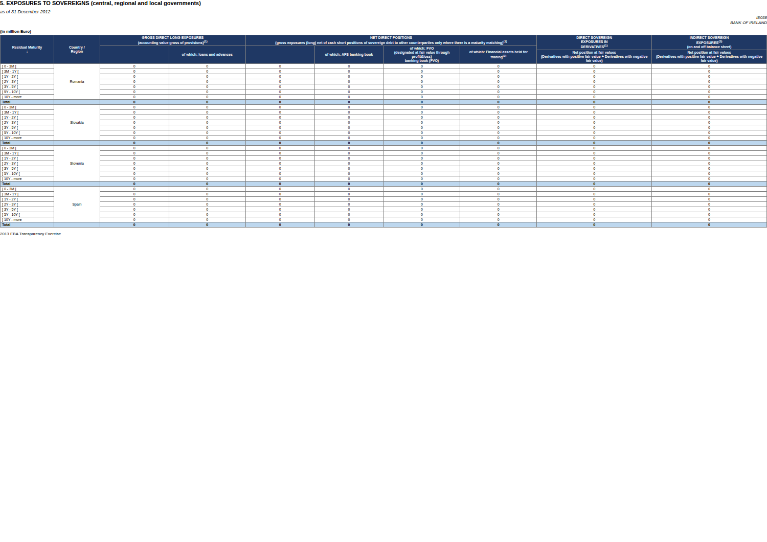5. EXPOSURES TO SOVEREIGNS (central, regional and local governments)
as of 31 December 2012
IE038
BANK OF IRELAND
(in million Euro)
| Residual Maturity ↓ | Country / Region | GROSS DIRECT LONG EXPOSURES (accounting value gross of provisions) (1) | NET DIRECT POSITIONS (gross exposures (long) net of cash short positions of sovereign debt to other counterparties only where there is a maturity matching) (1) | DIRECT SOVEREIGN EXPOSURES IN DERIVATIVES (1) | INDIRECT SOVEREIGN EXPOSURES (3) (on and off balance sheet) |
| --- | --- | --- | --- | --- | --- |
| | of which: loans and advances | | of which: AFS banking book | of which: FVO (designated at fair value through profit&loss) banking book (FVO) | of which: Financial assets held for trading (2) |
| Net position at fair values (Derivatives with positive fair value + Derivatives with negative fair value) | Net position at fair values (Derivatives with positive fair value + Derivatives with negative fair value) |
| [ 0 - 3M [ | Romania | 0 | 0 | 0 | 0 | 0 | 0 | 0 | 0 |
| [ 3M - 1Y [ | 0 | 0 | 0 | 0 | 0 | 0 | 0 | 0 |
| [ 1Y - 2Y [ | 0 | 0 | 0 | 0 | 0 | 0 | 0 | 0 |
| [ 2Y - 3Y [ | 0 | 0 | 0 | 0 | 0 | 0 | 0 | 0 |
| [ 3Y - 5Y [ | 0 | 0 | 0 | 0 | 0 | 0 | 0 | 0 |
| [ 5Y - 10Y [ | 0 | 0 | 0 | 0 | 0 | 0 | 0 | 0 |
| [ 10Y - more | 0 | 0 | 0 | 0 | 0 | 0 | 0 | 0 |
| Total | | 0 | 0 | 0 | 0 | 0 | 0 | 0 | 0 |
| [ 0 - 3M [ | Slovakia | 0 | 0 | 0 | 0 | 0 | 0 | 0 | 0 |
| [ 3M - 1Y [ | 0 | 0 | 0 | 0 | 0 | 0 | 0 | 0 |
| [ 1Y - 2Y [ | 0 | 0 | 0 | 0 | 0 | 0 | 0 | 0 |
| [ 2Y - 3Y [ | 0 | 0 | 0 | 0 | 0 | 0 | 0 | 0 |
| [ 3Y - 5Y [ | 0 | 0 | 0 | 0 | 0 | 0 | 0 | 0 |
| [ 5Y - 10Y [ | 0 | 0 | 0 | 0 | 0 | 0 | 0 | 0 |
| [ 10Y - more | 0 | 0 | 0 | 0 | 0 | 0 | 0 | 0 |
| Total | | 0 | 0 | 0 | 0 | 0 | 0 | 0 | 0 |
| [ 0 - 3M [ | Slovenia | 0 | 0 | 0 | 0 | 0 | 0 | 0 | 0 |
| [ 3M - 1Y [ | 0 | 0 | 0 | 0 | 0 | 0 | 0 | 0 |
| [ 1Y - 2Y [ | 0 | 0 | 0 | 0 | 0 | 0 | 0 | 0 |
| [ 2Y - 3Y [ | 0 | 0 | 0 | 0 | 0 | 0 | 0 | 0 |
| [ 3Y - 5Y [ | 0 | 0 | 0 | 0 | 0 | 0 | 0 | 0 |
| [ 5Y - 10Y [ | 0 | 0 | 0 | 0 | 0 | 0 | 0 | 0 |
| [ 10Y - more | 0 | 0 | 0 | 0 | 0 | 0 | 0 | 0 |
| Total | | 0 | 0 | 0 | 0 | 0 | 0 | 0 | 0 |
| [ 0 - 3M [ | Spain | 0 | 0 | 0 | 0 | 0 | 0 | 0 | 0 |
| [ 3M - 1Y [ | 0 | 0 | 0 | 0 | 0 | 0 | 0 | 0 |
| [ 1Y - 2Y [ | 0 | 0 | 0 | 0 | 0 | 0 | 0 | 0 |
| [ 2Y - 3Y [ | 0 | 0 | 0 | 0 | 0 | 0 | 0 | 0 |
| [ 3Y - 5Y [ | 0 | 0 | 0 | 0 | 0 | 0 | 0 | 0 |
| [ 5Y - 10Y [ | 0 | 0 | 0 | 0 | 0 | 0 | 0 | 0 |
| [ 10Y - more | 0 | 0 | 0 | 0 | 0 | 0 | 0 | 0 |
| Total | | 0 | 0 | 0 | 0 | 0 | 0 | 0 | 0 |
2013 EBA Transparency Exercise